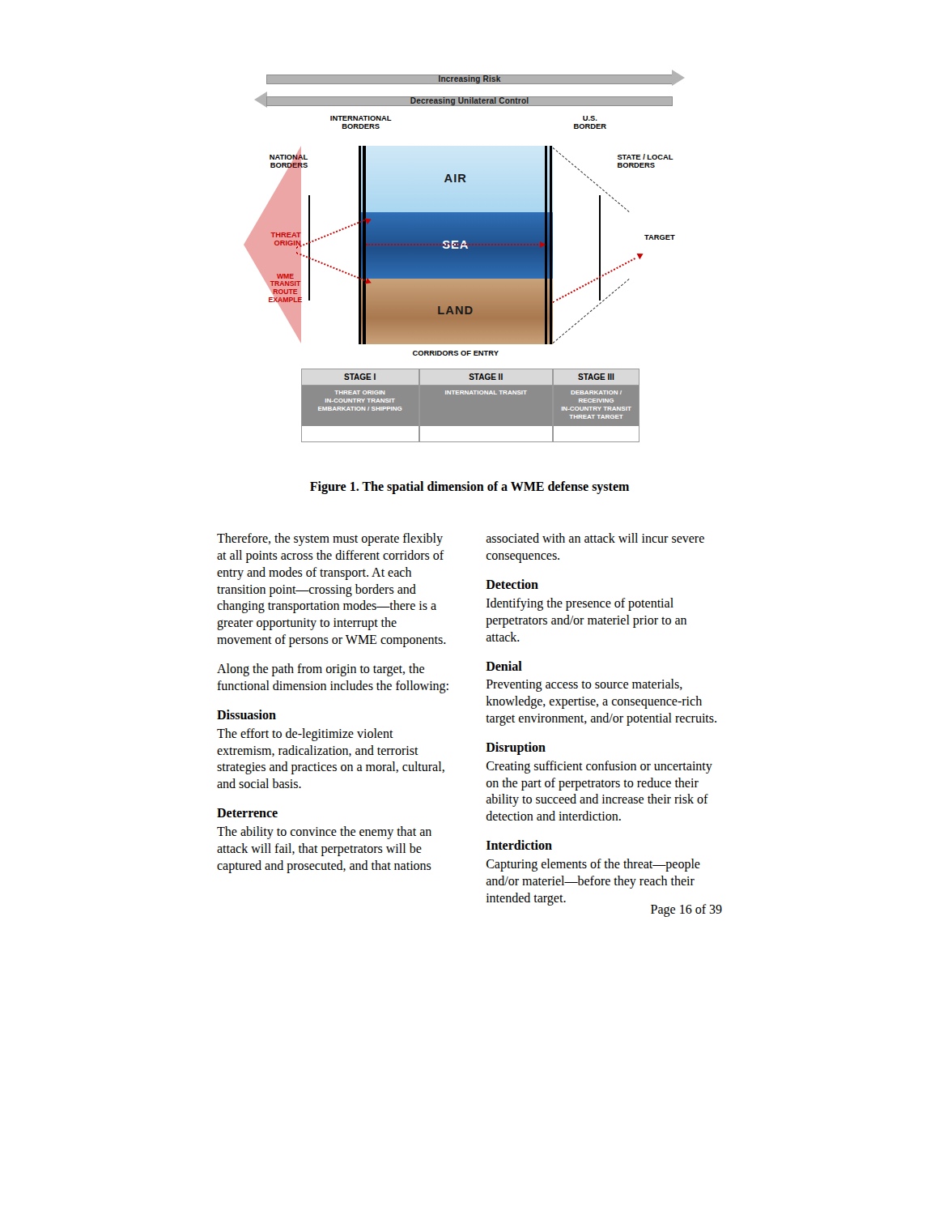Increasing Risk
Decreasing Unilateral Control
INTERNATIONAL
BORDERS
U.S.
BORDER
NATIONAL
BORDERS
STATE / LOCAL
BORDERS
THREAT
ORIGIN
TARGET
WME
TRANSIT
ROUTE
EXAMPLE
AIR
SEA
LAND
CORRIDORS OF ENTRY
STAGE I
THREAT ORIGIN
IN-COUNTRY TRANSIT
EMBARKATION / SHIPPING
STAGE II
INTERNATIONAL TRANSIT
STAGE III
DEBARKATION / RECEIVING
IN-COUNTRY TRANSIT
THREAT TARGET
Figure 1. The spatial dimension of a WME defense system
Therefore, the system must operate flexibly at all points across the different corridors of entry and modes of transport. At each transition point—crossing borders and changing transportation modes—there is a greater opportunity to interrupt the movement of persons or WME components.
Along the path from origin to target, the functional dimension includes the following:
Dissuasion
The effort to de-legitimize violent extremism, radicalization, and terrorist strategies and practices on a moral, cultural, and social basis.
Deterrence
The ability to convince the enemy that an attack will fail, that perpetrators will be captured and prosecuted, and that nations associated with an attack will incur severe consequences.
Detection
Identifying the presence of potential perpetrators and/or materiel prior to an attack.
Denial
Preventing access to source materials, knowledge, expertise, a consequence-rich target environment, and/or potential recruits.
Disruption
Creating sufficient confusion or uncertainty on the part of perpetrators to reduce their ability to succeed and increase their risk of detection and interdiction.
Interdiction
Capturing elements of the threat—people and/or materiel—before they reach their intended target.
Page 16 of 39